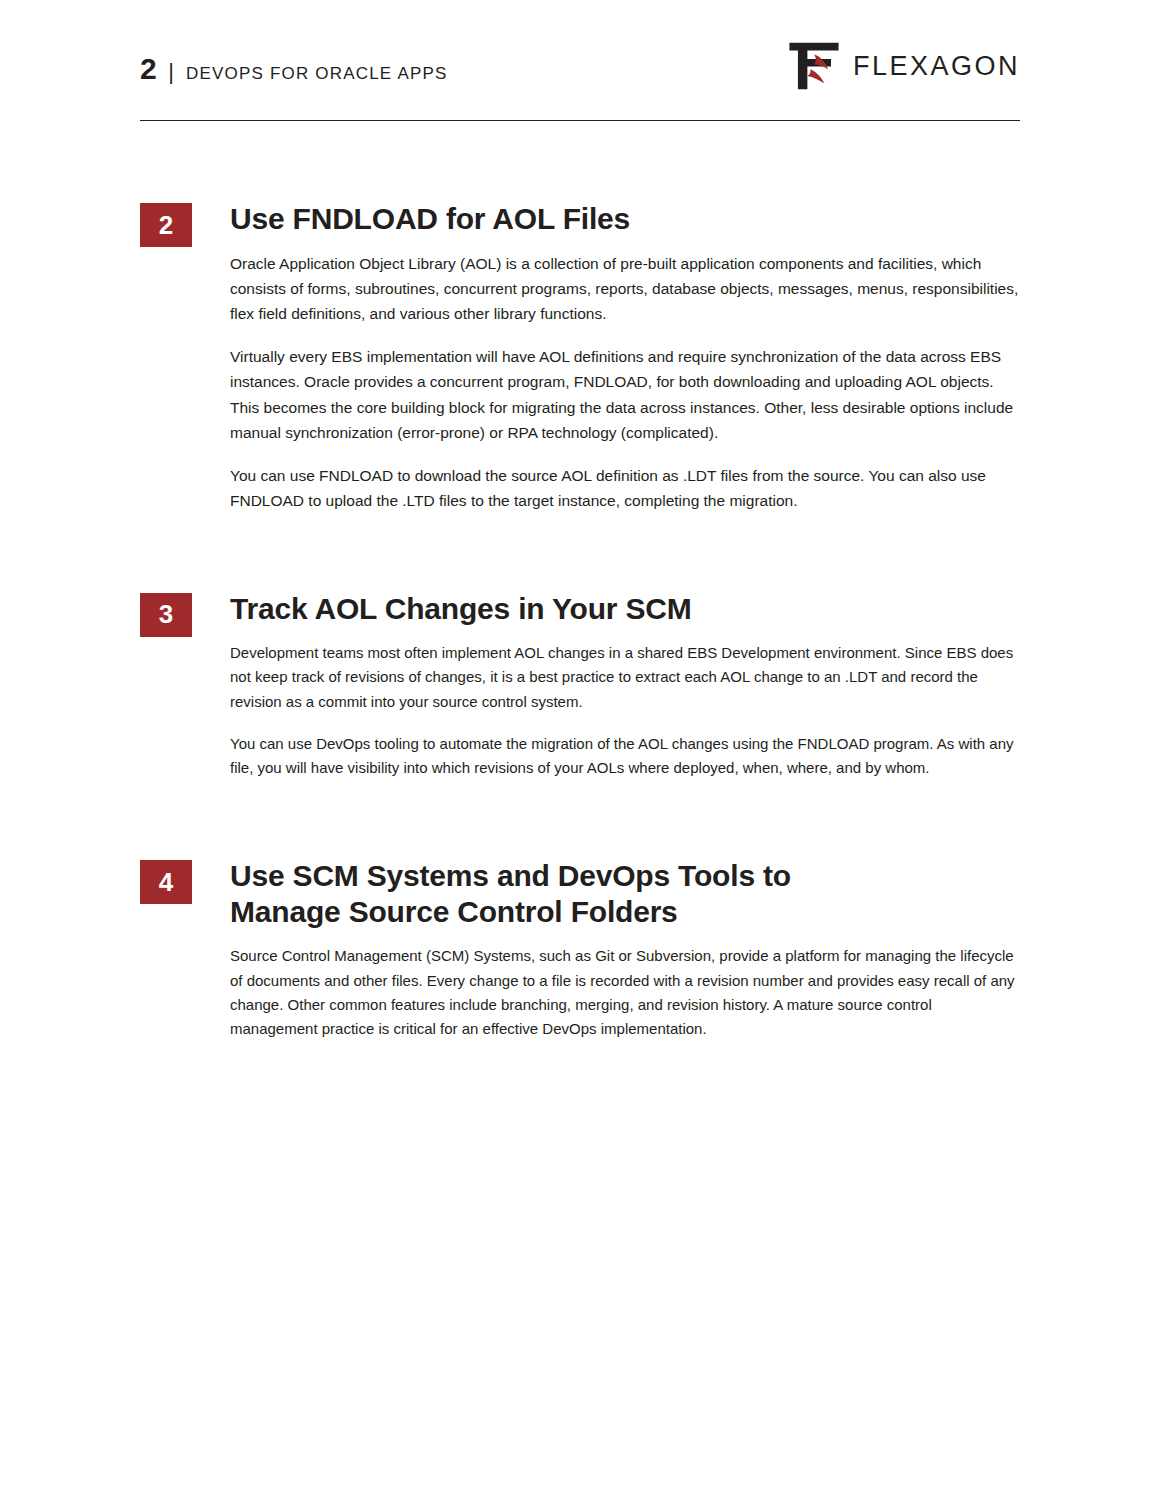2 | DevOps for Oracle Apps
Flexagon
FLEXAGON
2
Use FNDLOAD for AOL Files
Oracle Application Object Library (AOL) is a collection of pre-built application components and facilities, which consists of forms, subroutines, concurrent programs, reports, database objects, messages, menus, responsibilities, flex field definitions, and various other library functions.
Virtually every EBS implementation will have AOL definitions and require synchronization of the data across EBS instances. Oracle provides a concurrent program, FNDLOAD, for both downloading and uploading AOL objects. This becomes the core building block for migrating the data across instances. Other, less desirable options include manual synchronization (error-prone) or RPA technology (complicated).
You can use FNDLOAD to download the source AOL definition as .LDT files from the source. You can also use FNDLOAD to upload the .LTD files to the target instance, completing the migration.
3
Track AOL Changes in Your SCM
Development teams most often implement AOL changes in a shared EBS Development environment. Since EBS does not keep track of revisions of changes, it is a best practice to extract each AOL change to an .LDT and record the revision as a commit into your source control system.
You can use DevOps tooling to automate the migration of the AOL changes using the FNDLOAD program. As with any file, you will have visibility into which revisions of your AOLs where deployed, when, where, and by whom.
4
Use SCM Systems and DevOps Tools to
Manage Source Control Folders
Source Control Management (SCM) Systems, such as Git or Subversion, provide a platform for managing the lifecycle of documents and other files. Every change to a file is recorded with a revision number and provides easy recall of any change. Other common features include branching, merging, and revision history. A mature source control management practice is critical for an effective DevOps implementation.